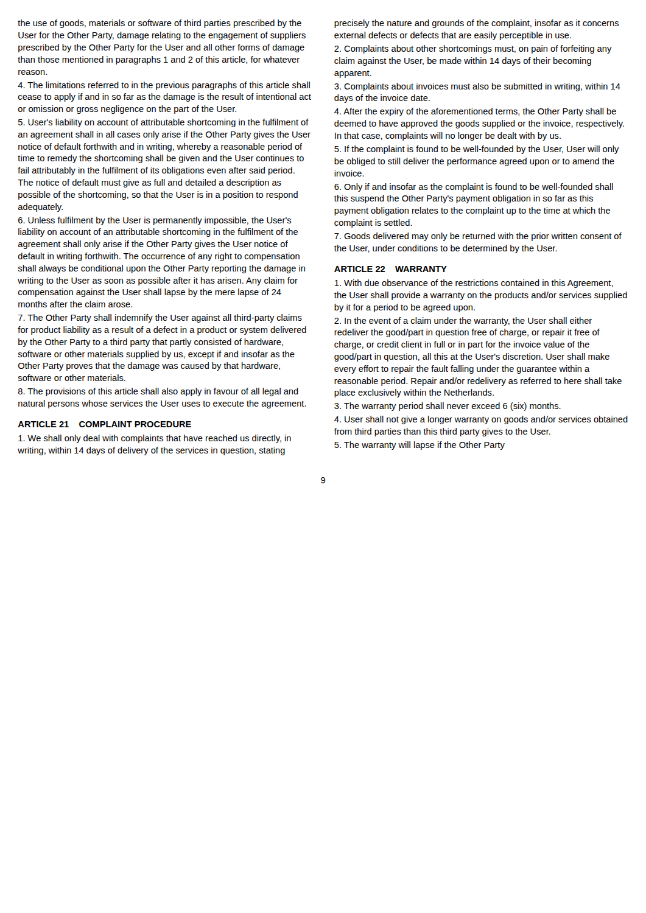the use of goods, materials or software of third parties prescribed by the User for the Other Party, damage relating to the engagement of suppliers prescribed by the Other Party for the User and all other forms of damage than those mentioned in paragraphs 1 and 2 of this article, for whatever reason.
4. The limitations referred to in the previous paragraphs of this article shall cease to apply if and in so far as the damage is the result of intentional act or omission or gross negligence on the part of the User.
5. User's liability on account of attributable shortcoming in the fulfilment of an agreement shall in all cases only arise if the Other Party gives the User notice of default forthwith and in writing, whereby a reasonable period of time to remedy the shortcoming shall be given and the User continues to fail attributably in the fulfilment of its obligations even after said period. The notice of default must give as full and detailed a description as possible of the shortcoming, so that the User is in a position to respond adequately.
6. Unless fulfilment by the User is permanently impossible, the User's liability on account of an attributable shortcoming in the fulfilment of the agreement shall only arise if the Other Party gives the User notice of default in writing forthwith. The occurrence of any right to compensation shall always be conditional upon the Other Party reporting the damage in writing to the User as soon as possible after it has arisen. Any claim for compensation against the User shall lapse by the mere lapse of 24 months after the claim arose.
7. The Other Party shall indemnify the User against all third-party claims for product liability as a result of a defect in a product or system delivered by the Other Party to a third party that partly consisted of hardware, software or other materials supplied by us, except if and insofar as the Other Party proves that the damage was caused by that hardware, software or other materials.
8. The provisions of this article shall also apply in favour of all legal and natural persons whose services the User uses to execute the agreement.
ARTICLE 21 COMPLAINT PROCEDURE
1. We shall only deal with complaints that have reached us directly, in writing, within 14 days of delivery of the services in question, stating precisely the nature and grounds of the complaint, insofar as it concerns external defects or defects that are easily perceptible in use.
2. Complaints about other shortcomings must, on pain of forfeiting any claim against the User, be made within 14 days of their becoming apparent.
3. Complaints about invoices must also be submitted in writing, within 14 days of the invoice date.
4. After the expiry of the aforementioned terms, the Other Party shall be deemed to have approved the goods supplied or the invoice, respectively. In that case, complaints will no longer be dealt with by us.
5. If the complaint is found to be well-founded by the User, User will only be obliged to still deliver the performance agreed upon or to amend the invoice.
6. Only if and insofar as the complaint is found to be well-founded shall this suspend the Other Party's payment obligation in so far as this payment obligation relates to the complaint up to the time at which the complaint is settled.
7. Goods delivered may only be returned with the prior written consent of the User, under conditions to be determined by the User.
ARTICLE 22 WARRANTY
1. With due observance of the restrictions contained in this Agreement, the User shall provide a warranty on the products and/or services supplied by it for a period to be agreed upon.
2. In the event of a claim under the warranty, the User shall either redeliver the good/part in question free of charge, or repair it free of charge, or credit client in full or in part for the invoice value of the good/part in question, all this at the User's discretion. User shall make every effort to repair the fault falling under the guarantee within a reasonable period. Repair and/or redelivery as referred to here shall take place exclusively within the Netherlands.
3. The warranty period shall never exceed 6 (six) months.
4. User shall not give a longer warranty on goods and/or services obtained from third parties than this third party gives to the User.
5. The warranty will lapse if the Other Party
9